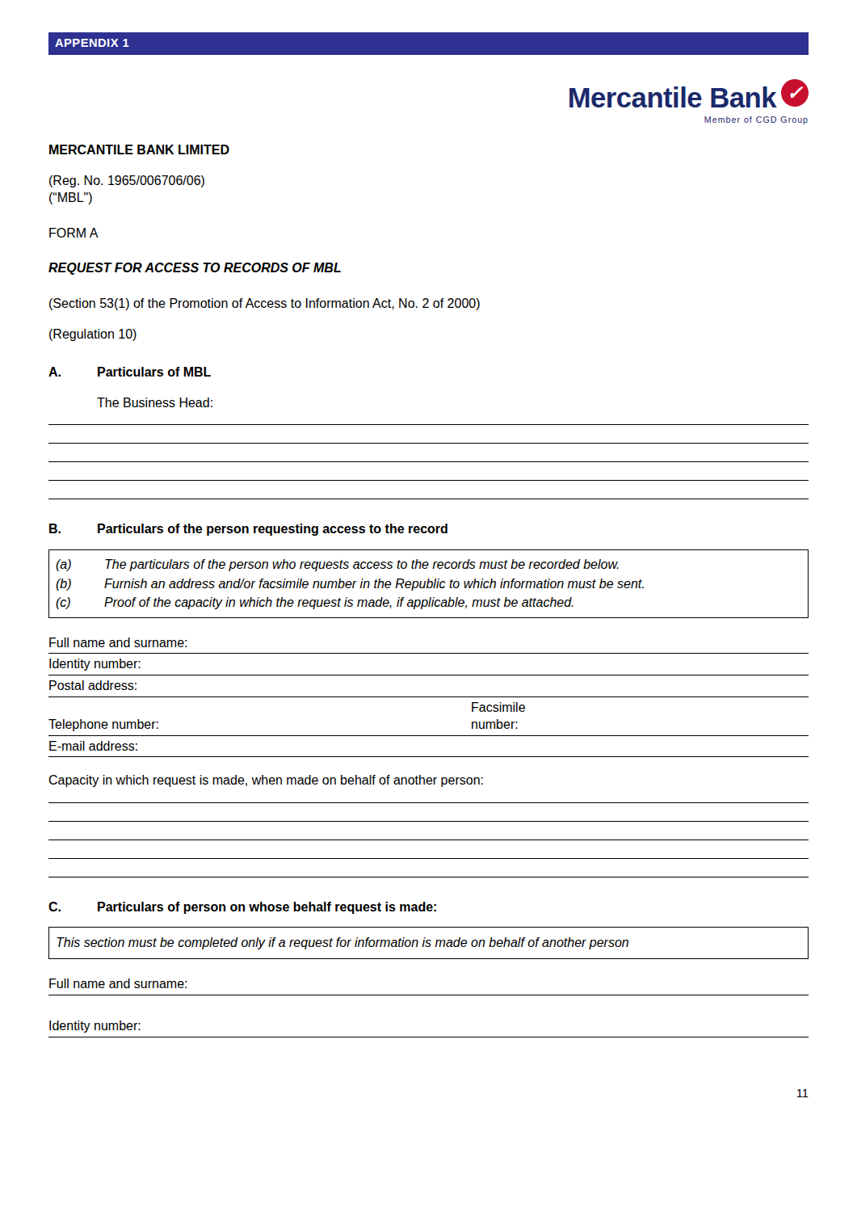APPENDIX 1
Mercantile Bank✓
Member of CGD Group
MERCANTILE BANK LIMITED
(Reg. No. 1965/006706/06)
(“MBL")
FORM A
REQUEST FOR ACCESS TO RECORDS OF MBL
(Section 53(1) of the Promotion of Access to Information Act, No. 2 of 2000)
(Regulation 10)
A. Particulars of MBL
The Business Head:
B. Particulars of the person requesting access to the record
| (a) | The particulars of the person who requests access to the records must be recorded below. |
| (b) | Furnish an address and/or facsimile number in the Republic to which information must be sent. |
| (c) | Proof of the capacity in which the request is made, if applicable, must be attached. |
| Full name and surname: | |
| Identity number: | |
| Postal address: | |
| Telephone number: | | Facsimile number: | |
| E-mail address: | |
Capacity in which request is made, when made on behalf of another person:
C. Particulars of person on whose behalf request is made:
This section must be completed only if a request for information is made on behalf of another person
| Full name and surname: | |
| Identity number: | |
11